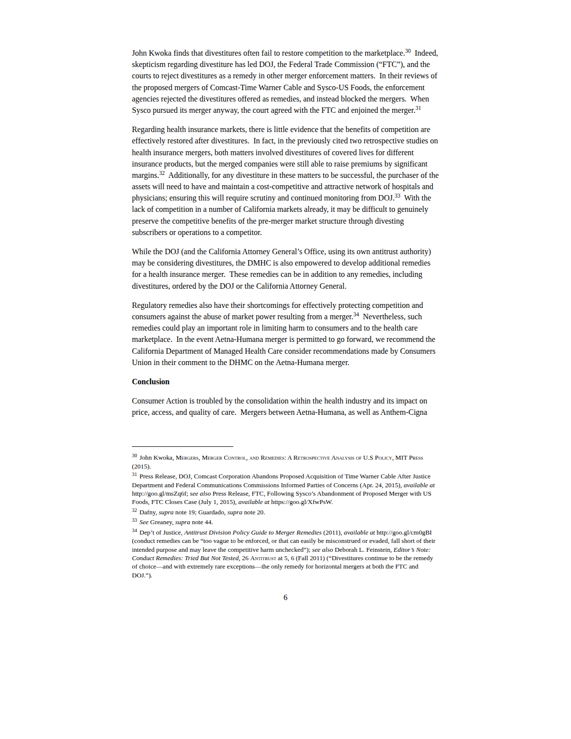John Kwoka finds that divestitures often fail to restore competition to the marketplace.30 Indeed, skepticism regarding divestiture has led DOJ, the Federal Trade Commission (“FTC”), and the courts to reject divestitures as a remedy in other merger enforcement matters. In their reviews of the proposed mergers of Comcast-Time Warner Cable and Sysco-US Foods, the enforcement agencies rejected the divestitures offered as remedies, and instead blocked the mergers. When Sysco pursued its merger anyway, the court agreed with the FTC and enjoined the merger.31
Regarding health insurance markets, there is little evidence that the benefits of competition are effectively restored after divestitures. In fact, in the previously cited two retrospective studies on health insurance mergers, both matters involved divestitures of covered lives for different insurance products, but the merged companies were still able to raise premiums by significant margins.32 Additionally, for any divestiture in these matters to be successful, the purchaser of the assets will need to have and maintain a cost-competitive and attractive network of hospitals and physicians; ensuring this will require scrutiny and continued monitoring from DOJ.33 With the lack of competition in a number of California markets already, it may be difficult to genuinely preserve the competitive benefits of the pre-merger market structure through divesting subscribers or operations to a competitor.
While the DOJ (and the California Attorney General’s Office, using its own antitrust authority) may be considering divestitures, the DMHC is also empowered to develop additional remedies for a health insurance merger. These remedies can be in addition to any remedies, including divestitures, ordered by the DOJ or the California Attorney General.
Regulatory remedies also have their shortcomings for effectively protecting competition and consumers against the abuse of market power resulting from a merger.34 Nevertheless, such remedies could play an important role in limiting harm to consumers and to the health care marketplace. In the event Aetna-Humana merger is permitted to go forward, we recommend the California Department of Managed Health Care consider recommendations made by Consumers Union in their comment to the DHMC on the Aetna-Humana merger.
Conclusion
Consumer Action is troubled by the consolidation within the health industry and its impact on price, access, and quality of care. Mergers between Aetna-Humana, as well as Anthem-Cigna
30 John Kwoka, Mergers, Merger Control, and Remedies: A Retrospective Analysis of U.S Policy, MIT Press (2015).
31 Press Release, DOJ, Comcast Corporation Abandons Proposed Acquisition of Time Warner Cable After Justice Department and Federal Communications Commissions Informed Parties of Concerns (Apr. 24, 2015), available at http://goo.gl/msZq6f; see also Press Release, FTC, Following Sysco’s Abandonment of Proposed Merger with US Foods, FTC Closes Case (July 1, 2015), available at https://goo.gl/XfwPsW.
32 Dafny, supra note 19; Guardado, supra note 20.
33 See Greaney, supra note 44.
34 Dep’t of Justice, Antitrust Division Policy Guide to Merger Remedies (2011), available at http://goo.gl/cm0gBI (conduct remedies can be “too vague to be enforced, or that can easily be misconstrued or evaded, fall short of their intended purpose and may leave the competitive harm unchecked”); see also Deborah L. Feinstein, Editor’s Note: Conduct Remedies: Tried But Not Tested, 26 Antitrust at 5, 6 (Fall 2011) (“Divestitures continue to be the remedy of choice—and with extremely rare exceptions—the only remedy for horizontal mergers at both the FTC and DOJ.”).
6